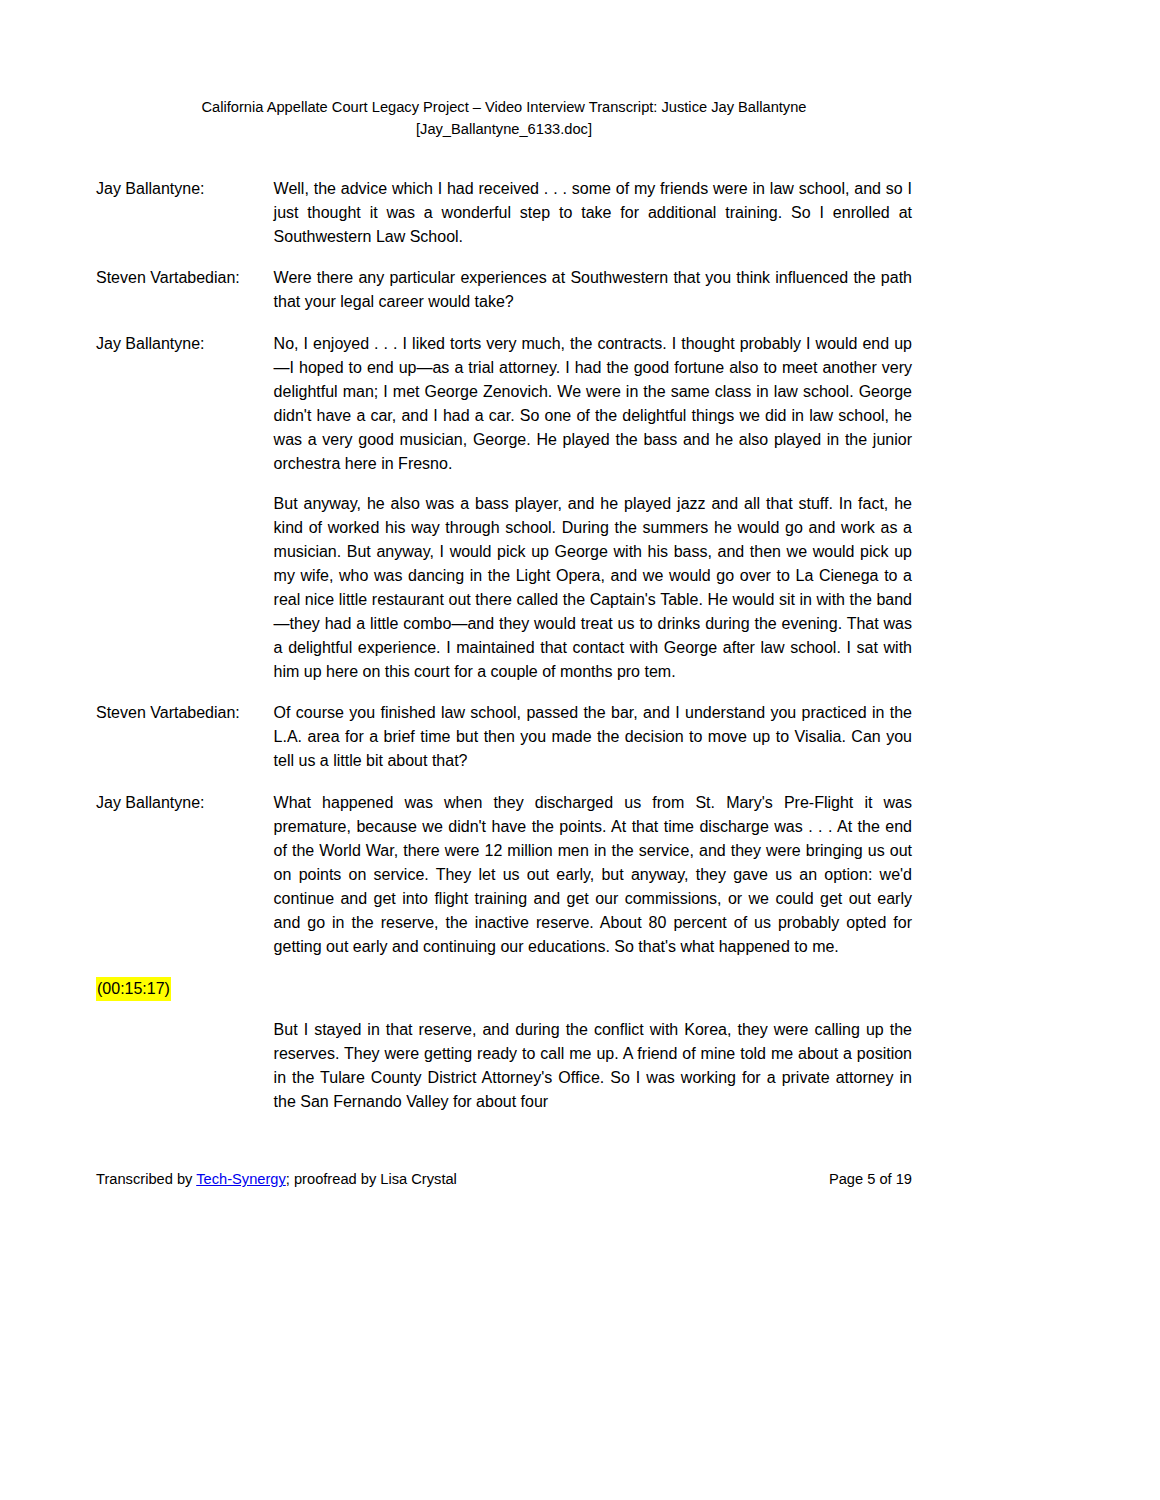California Appellate Court Legacy Project – Video Interview Transcript: Justice Jay Ballantyne [Jay_Ballantyne_6133.doc]
| Jay Ballantyne: | Well, the advice which I had received . . . some of my friends were in law school, and so I just thought it was a wonderful step to take for additional training. So I enrolled at Southwestern Law School. |
| Steven Vartabedian: | Were there any particular experiences at Southwestern that you think influenced the path that your legal career would take? |
| Jay Ballantyne: | No, I enjoyed . . . I liked torts very much, the contracts. I thought probably I would end up—I hoped to end up—as a trial attorney. I had the good fortune also to meet another very delightful man; I met George Zenovich. We were in the same class in law school. George didn't have a car, and I had a car. So one of the delightful things we did in law school, he was a very good musician, George. He played the bass and he also played in the junior orchestra here in Fresno. But anyway, he also was a bass player, and he played jazz and all that stuff. In fact, he kind of worked his way through school. During the summers he would go and work as a musician. But anyway, I would pick up George with his bass, and then we would pick up my wife, who was dancing in the Light Opera, and we would go over to La Cienega to a real nice little restaurant out there called the Captain's Table. He would sit in with the band—they had a little combo—and they would treat us to drinks during the evening. That was a delightful experience. I maintained that contact with George after law school. I sat with him up here on this court for a couple of months pro tem. |
| Steven Vartabedian: | Of course you finished law school, passed the bar, and I understand you practiced in the L.A. area for a brief time but then you made the decision to move up to Visalia. Can you tell us a little bit about that? |
| Jay Ballantyne: | What happened was when they discharged us from St. Mary's Pre-Flight it was premature, because we didn't have the points. At that time discharge was . . . At the end of the World War, there were 12 million men in the service, and they were bringing us out on points on service. They let us out early, but anyway, they gave us an option: we'd continue and get into flight training and get our commissions, or we could get out early and go in the reserve, the inactive reserve. About 80 percent of us probably opted for getting out early and continuing our educations. So that's what happened to me. |
| (00:15:17) | |
| | But I stayed in that reserve, and during the conflict with Korea, they were calling up the reserves. They were getting ready to call me up. A friend of mine told me about a position in the Tulare County District Attorney's Office. So I was working for a private attorney in the San Fernando Valley for about four |
Transcribed by Tech-Synergy; proofread by Lisa Crystal Page 5 of 19